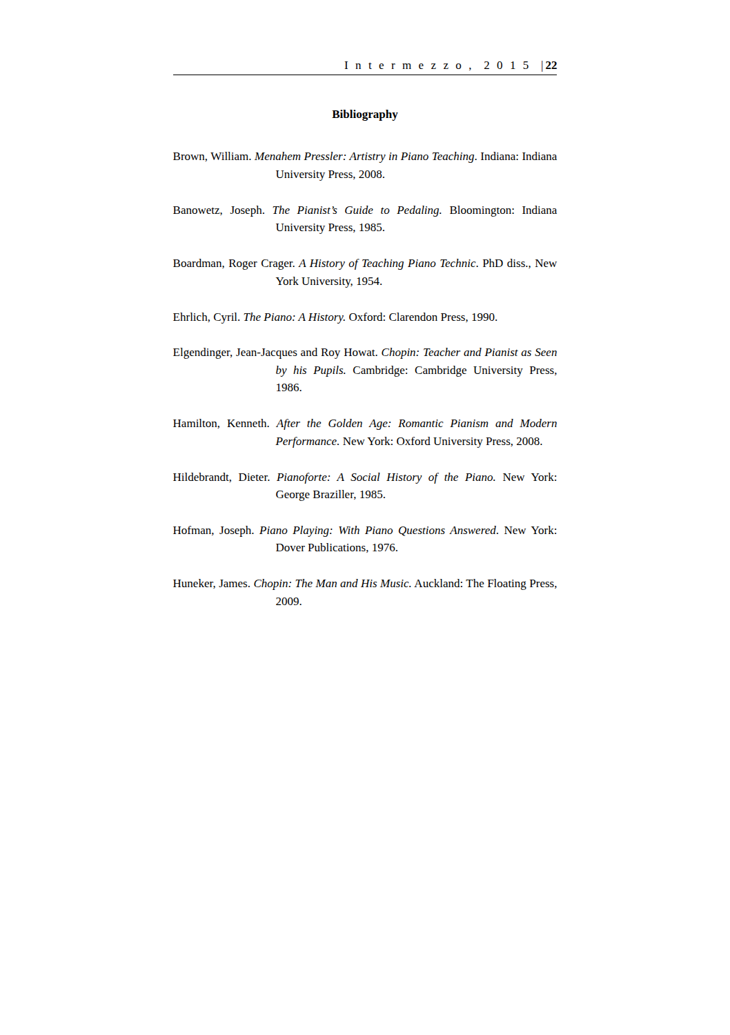I n t e r m e z z o , 2 0 1 5 |22
Bibliography
Brown, William. Menahem Pressler: Artistry in Piano Teaching. Indiana: Indiana University Press, 2008.
Banowetz, Joseph. The Pianist’s Guide to Pedaling. Bloomington: Indiana University Press, 1985.
Boardman, Roger Crager. A History of Teaching Piano Technic. PhD diss., New York University, 1954.
Ehrlich, Cyril. The Piano: A History. Oxford: Clarendon Press, 1990.
Elgendinger, Jean-Jacques and Roy Howat. Chopin: Teacher and Pianist as Seen by his Pupils. Cambridge: Cambridge University Press, 1986.
Hamilton, Kenneth. After the Golden Age: Romantic Pianism and Modern Performance. New York: Oxford University Press, 2008.
Hildebrandt, Dieter. Pianoforte: A Social History of the Piano. New York: George Braziller, 1985.
Hofman, Joseph. Piano Playing: With Piano Questions Answered. New York: Dover Publications, 1976.
Huneker, James. Chopin: The Man and His Music. Auckland: The Floating Press, 2009.